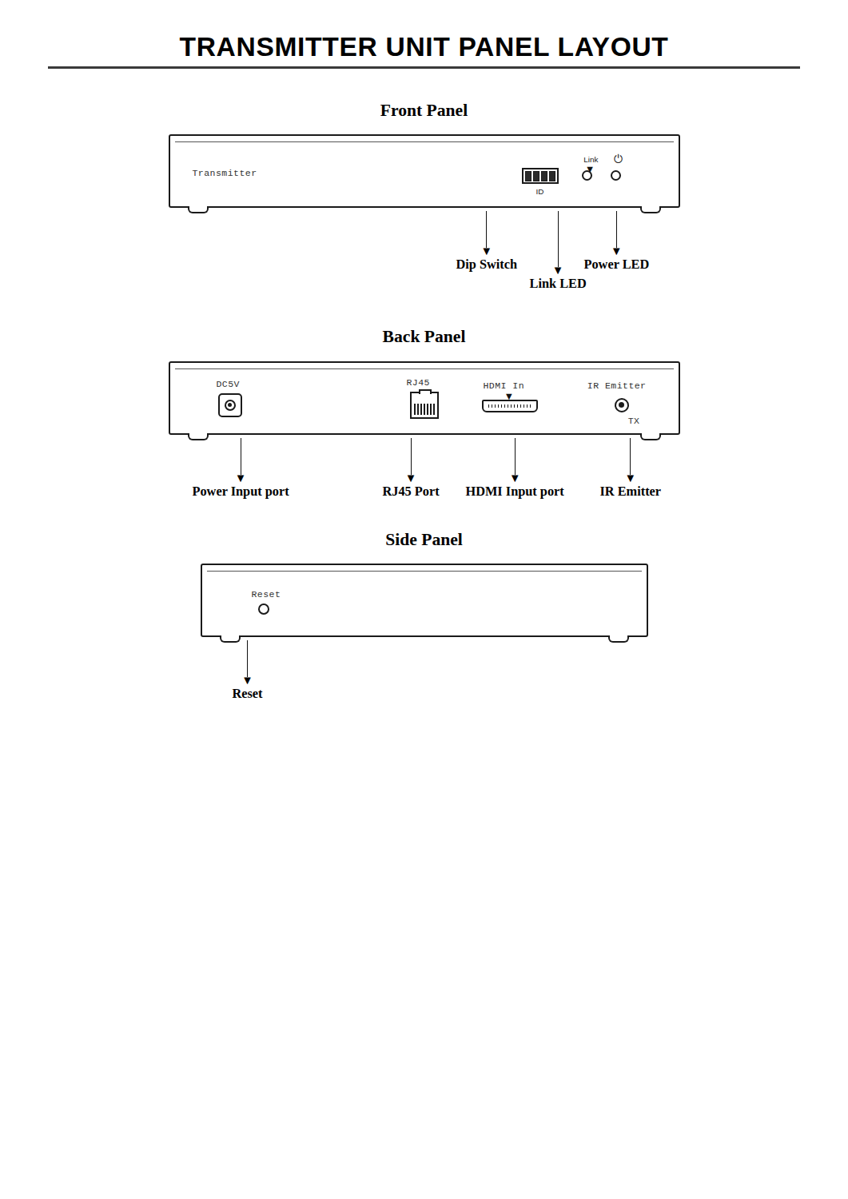TRANSMITTER UNIT PANEL LAYOUT
Front Panel
Transmitter Link ⏻ ▼
ID
▼
Dip Switch
▼
Link LED
▼
Power LED
Back Panel
DC5V RJ45 HDMI In ▼ IR Emitter TX
▼
Power Input port
▼
RJ45 Port
▼
HDMI Input port
▼
IR Emitter
Side Panel
Reset
▼
Reset